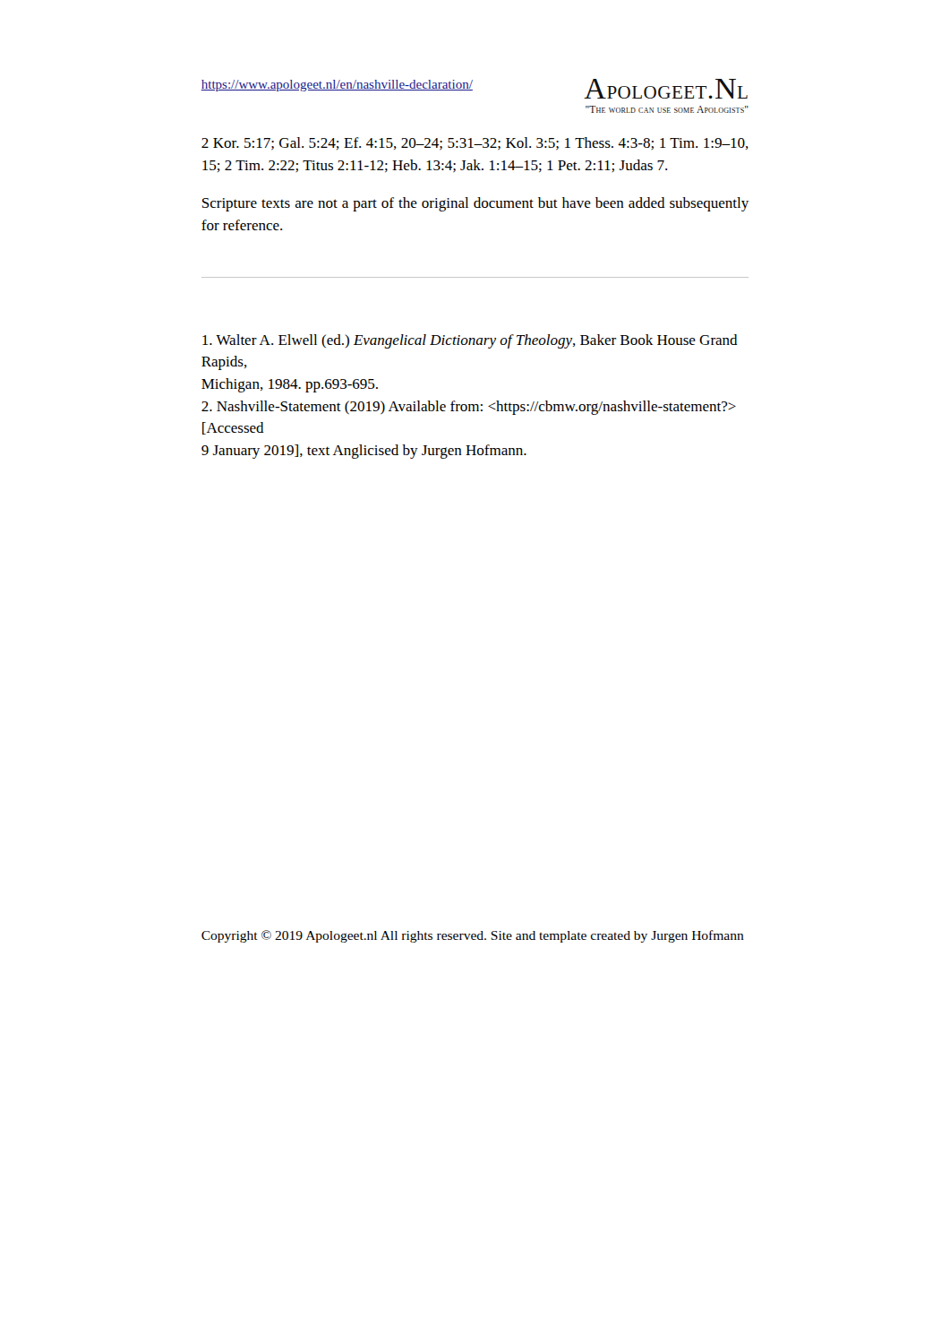https://www.apologeet.nl/en/nashville-declaration/
Apologeet.Nl
"The world can use some Apologists"
2 Kor. 5:17; Gal. 5:24; Ef. 4:15, 20–24; 5:31–32; Kol. 3:5; 1 Thess. 4:3-8; 1 Tim. 1:9–10, 15; 2 Tim. 2:22; Titus 2:11-12; Heb. 13:4; Jak. 1:14–15; 1 Pet. 2:11; Judas 7.
Scripture texts are not a part of the original document but have been added subsequently for reference.
1. Walter A. Elwell (ed.) Evangelical Dictionary of Theology, Baker Book House Grand Rapids,
Michigan, 1984. pp.693-695.
2. Nashville-Statement (2019) Available from: <https://cbmw.org/nashville-statement?> [Accessed
9 January 2019], text Anglicised by Jurgen Hofmann.
Copyright © 2019 Apologeet.nl All rights reserved. Site and template created by Jurgen Hofmann